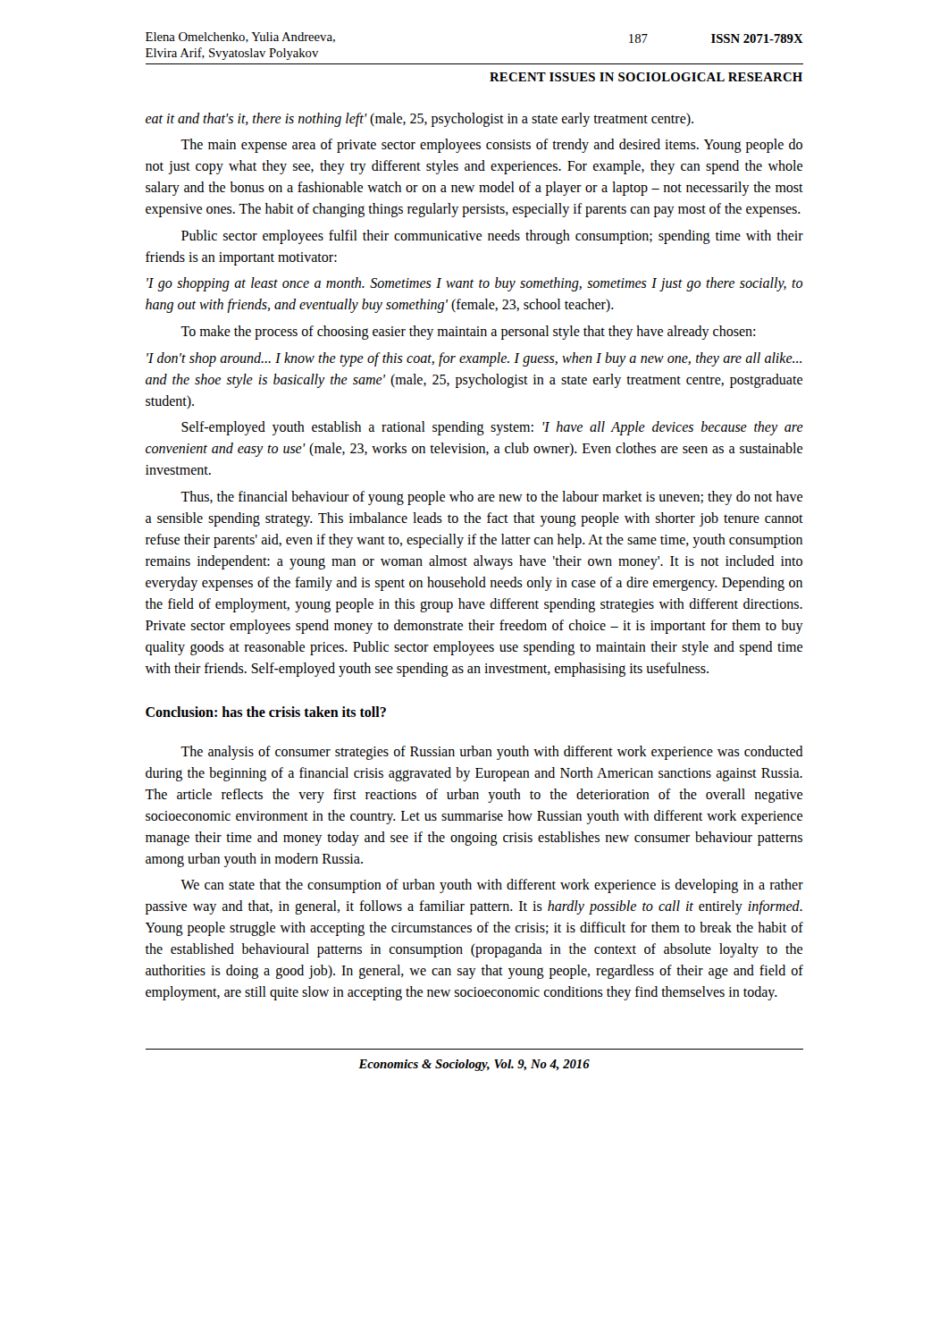Elena Omelchenko, Yulia Andreeva,
Elvira Arif, Svyatoslav Polyakov
187
ISSN 2071-789X
RECENT ISSUES IN SOCIOLOGICAL RESEARCH
eat it and that's it, there is nothing left' (male, 25, psychologist in a state early treatment centre).
The main expense area of private sector employees consists of trendy and desired items. Young people do not just copy what they see, they try different styles and experiences. For example, they can spend the whole salary and the bonus on a fashionable watch or on a new model of a player or a laptop – not necessarily the most expensive ones. The habit of changing things regularly persists, especially if parents can pay most of the expenses.
Public sector employees fulfil their communicative needs through consumption; spending time with their friends is an important motivator:
'I go shopping at least once a month. Sometimes I want to buy something, sometimes I just go there socially, to hang out with friends, and eventually buy something' (female, 23, school teacher).
To make the process of choosing easier they maintain a personal style that they have already chosen:
'I don't shop around... I know the type of this coat, for example. I guess, when I buy a new one, they are all alike... and the shoe style is basically the same' (male, 25, psychologist in a state early treatment centre, postgraduate student).
Self-employed youth establish a rational spending system: 'I have all Apple devices because they are convenient and easy to use' (male, 23, works on television, a club owner). Even clothes are seen as a sustainable investment.
Thus, the financial behaviour of young people who are new to the labour market is uneven; they do not have a sensible spending strategy. This imbalance leads to the fact that young people with shorter job tenure cannot refuse their parents' aid, even if they want to, especially if the latter can help. At the same time, youth consumption remains independent: a young man or woman almost always have 'their own money'. It is not included into everyday expenses of the family and is spent on household needs only in case of a dire emergency. Depending on the field of employment, young people in this group have different spending strategies with different directions. Private sector employees spend money to demonstrate their freedom of choice – it is important for them to buy quality goods at reasonable prices. Public sector employees use spending to maintain their style and spend time with their friends. Self-employed youth see spending as an investment, emphasising its usefulness.
Conclusion: has the crisis taken its toll?
The analysis of consumer strategies of Russian urban youth with different work experience was conducted during the beginning of a financial crisis aggravated by European and North American sanctions against Russia. The article reflects the very first reactions of urban youth to the deterioration of the overall negative socioeconomic environment in the country. Let us summarise how Russian youth with different work experience manage their time and money today and see if the ongoing crisis establishes new consumer behaviour patterns among urban youth in modern Russia.
We can state that the consumption of urban youth with different work experience is developing in a rather passive way and that, in general, it follows a familiar pattern. It is hardly possible to call it entirely informed. Young people struggle with accepting the circumstances of the crisis; it is difficult for them to break the habit of the established behavioural patterns in consumption (propaganda in the context of absolute loyalty to the authorities is doing a good job). In general, we can say that young people, regardless of their age and field of employment, are still quite slow in accepting the new socioeconomic conditions they find themselves in today.
Economics & Sociology, Vol. 9, No 4, 2016